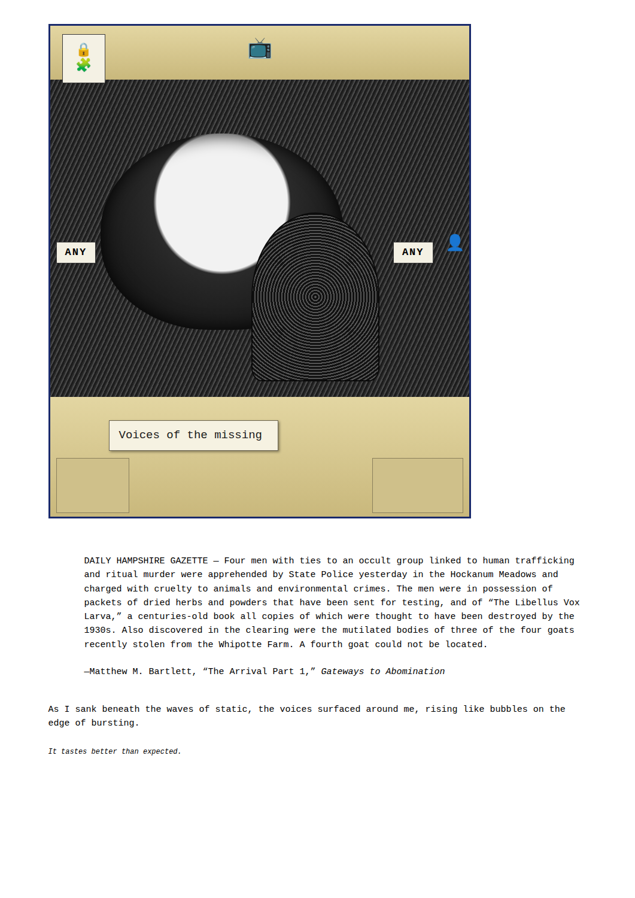🔒🧩
📺
ANY
ANY
👤
Voices of the missing
DAILY HAMPSHIRE GAZETTE — Four men with ties to an occult group linked to human trafficking and ritual murder were apprehended by State Police yesterday in the Hockanum Meadows and charged with cruelty to animals and environmental crimes. The men were in possession of packets of dried herbs and powders that have been sent for testing, and of “The Libellus Vox Larva,” a centuries-old book all copies of which were thought to have been destroyed by the 1930s. Also discovered in the clearing were the mutilated bodies of three of the four goats recently stolen from the Whipotte Farm. A fourth goat could not be located.
—Matthew M. Bartlett, “The Arrival Part 1,” Gateways to Abomination
As I sank beneath the waves of static, the voices surfaced around me, rising like bubbles on the edge of bursting.
It tastes better than expected.